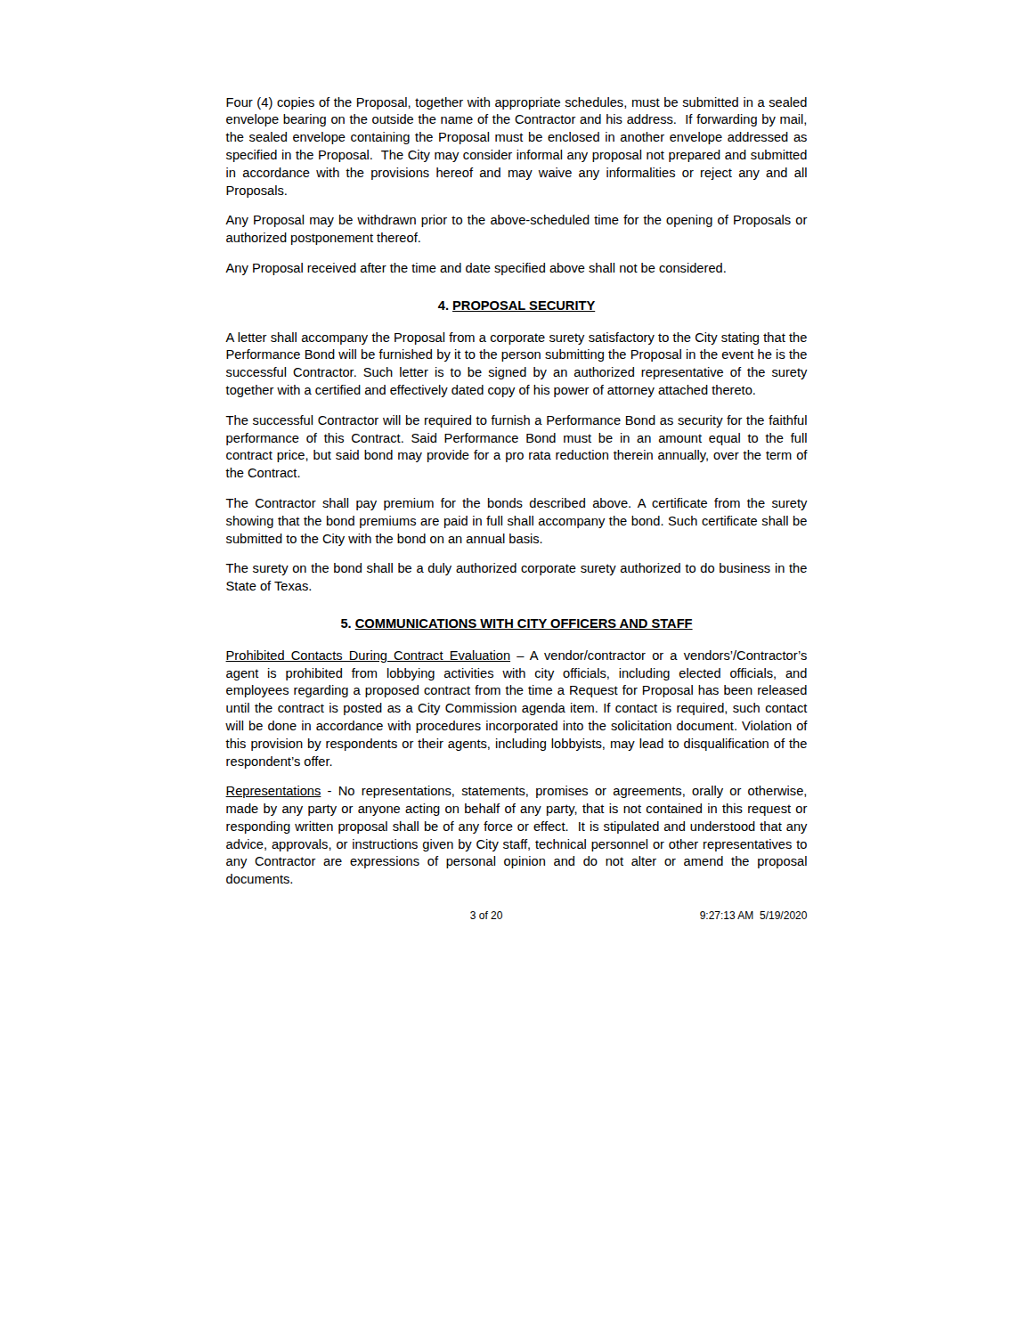Four (4) copies of the Proposal, together with appropriate schedules, must be submitted in a sealed envelope bearing on the outside the name of the Contractor and his address. If forwarding by mail, the sealed envelope containing the Proposal must be enclosed in another envelope addressed as specified in the Proposal. The City may consider informal any proposal not prepared and submitted in accordance with the provisions hereof and may waive any informalities or reject any and all Proposals.
Any Proposal may be withdrawn prior to the above-scheduled time for the opening of Proposals or authorized postponement thereof.
Any Proposal received after the time and date specified above shall not be considered.
4. PROPOSAL SECURITY
A letter shall accompany the Proposal from a corporate surety satisfactory to the City stating that the Performance Bond will be furnished by it to the person submitting the Proposal in the event he is the successful Contractor. Such letter is to be signed by an authorized representative of the surety together with a certified and effectively dated copy of his power of attorney attached thereto.
The successful Contractor will be required to furnish a Performance Bond as security for the faithful performance of this Contract. Said Performance Bond must be in an amount equal to the full contract price, but said bond may provide for a pro rata reduction therein annually, over the term of the Contract.
The Contractor shall pay premium for the bonds described above. A certificate from the surety showing that the bond premiums are paid in full shall accompany the bond. Such certificate shall be submitted to the City with the bond on an annual basis.
The surety on the bond shall be a duly authorized corporate surety authorized to do business in the State of Texas.
5. COMMUNICATIONS WITH CITY OFFICERS AND STAFF
Prohibited Contacts During Contract Evaluation – A vendor/contractor or a vendors’/Contractor’s agent is prohibited from lobbying activities with city officials, including elected officials, and employees regarding a proposed contract from the time a Request for Proposal has been released until the contract is posted as a City Commission agenda item. If contact is required, such contact will be done in accordance with procedures incorporated into the solicitation document. Violation of this provision by respondents or their agents, including lobbyists, may lead to disqualification of the respondent’s offer.
Representations - No representations, statements, promises or agreements, orally or otherwise, made by any party or anyone acting on behalf of any party, that is not contained in this request or responding written proposal shall be of any force or effect. It is stipulated and understood that any advice, approvals, or instructions given by City staff, technical personnel or other representatives to any Contractor are expressions of personal opinion and do not alter or amend the proposal documents.
3 of 20
9:27:13 AM 5/19/2020